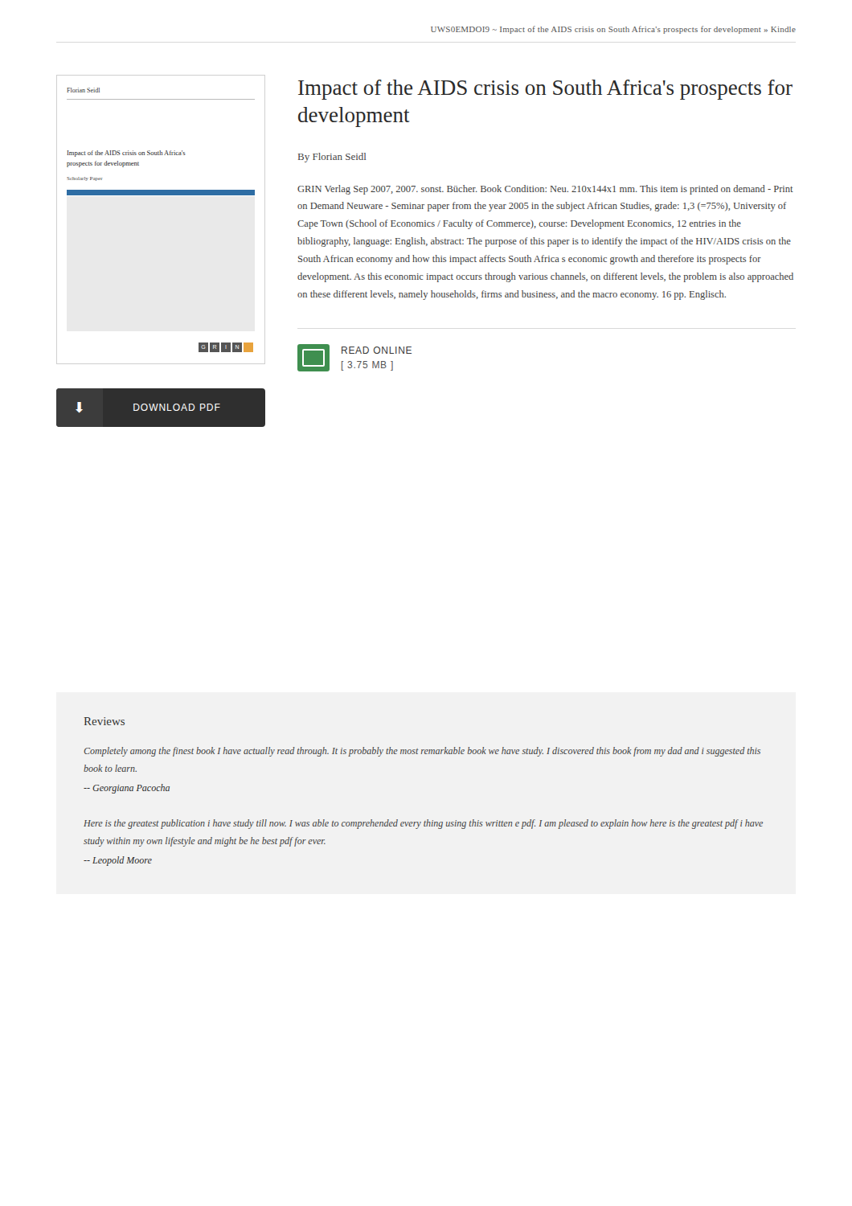UWS0EMDOI9 ~ Impact of the AIDS crisis on South Africa's prospects for development » Kindle
Florian Seidl
Impact of the AIDS crisis on South Africa's
prospects for development
Scholarly Paper
GRIN
⬇
DOWNLOAD PDF
Impact of the AIDS crisis on South Africa's prospects for development
By Florian Seidl
GRIN Verlag Sep 2007, 2007. sonst. Bücher. Book Condition: Neu. 210x144x1 mm. This item is printed on demand - Print on Demand Neuware - Seminar paper from the year 2005 in the subject African Studies, grade: 1,3 (=75%), University of Cape Town (School of Economics / Faculty of Commerce), course: Development Economics, 12 entries in the bibliography, language: English, abstract: The purpose of this paper is to identify the impact of the HIV/AIDS crisis on the South African economy and how this impact affects South Africa s economic growth and therefore its prospects for development. As this economic impact occurs through various channels, on different levels, the problem is also approached on these different levels, namely households, firms and business, and the macro economy. 16 pp. Englisch.
READ ONLINE
[ 3.75 MB ]
Reviews
Completely among the finest book I have actually read through. It is probably the most remarkable book we have study. I discovered this book from my dad and i suggested this book to learn.
-- Georgiana Pacocha
Here is the greatest publication i have study till now. I was able to comprehended every thing using this written e pdf. I am pleased to explain how here is the greatest pdf i have study within my own lifestyle and might be he best pdf for ever.
-- Leopold Moore